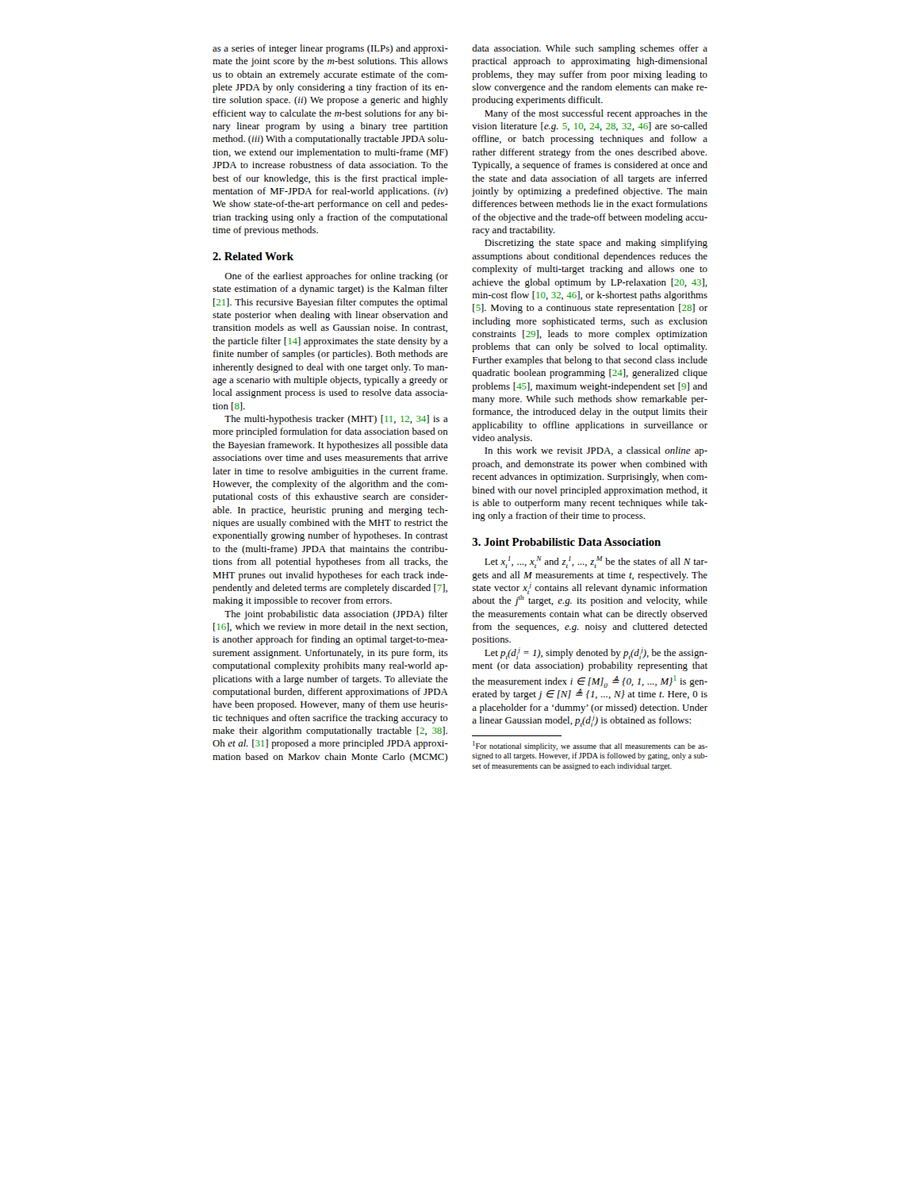as a series of integer linear programs (ILPs) and approximate the joint score by the m-best solutions. This allows us to obtain an extremely accurate estimate of the complete JPDA by only considering a tiny fraction of its entire solution space. (ii) We propose a generic and highly efficient way to calculate the m-best solutions for any binary linear program by using a binary tree partition method. (iii) With a computationally tractable JPDA solution, we extend our implementation to multi-frame (MF) JPDA to increase robustness of data association. To the best of our knowledge, this is the first practical implementation of MF-JPDA for real-world applications. (iv) We show state-of-the-art performance on cell and pedestrian tracking using only a fraction of the computational time of previous methods.
2. Related Work
One of the earliest approaches for online tracking (or state estimation of a dynamic target) is the Kalman filter [21]. This recursive Bayesian filter computes the optimal state posterior when dealing with linear observation and transition models as well as Gaussian noise. In contrast, the particle filter [14] approximates the state density by a finite number of samples (or particles). Both methods are inherently designed to deal with one target only. To manage a scenario with multiple objects, typically a greedy or local assignment process is used to resolve data association [8].
The multi-hypothesis tracker (MHT) [11, 12, 34] is a more principled formulation for data association based on the Bayesian framework. It hypothesizes all possible data associations over time and uses measurements that arrive later in time to resolve ambiguities in the current frame. However, the complexity of the algorithm and the computational costs of this exhaustive search are considerable. In practice, heuristic pruning and merging techniques are usually combined with the MHT to restrict the exponentially growing number of hypotheses. In contrast to the (multi-frame) JPDA that maintains the contributions from all potential hypotheses from all tracks, the MHT prunes out invalid hypotheses for each track independently and deleted terms are completely discarded [7], making it impossible to recover from errors.
The joint probabilistic data association (JPDA) filter [16], which we review in more detail in the next section, is another approach for finding an optimal target-to-measurement assignment. Unfortunately, in its pure form, its computational complexity prohibits many real-world applications with a large number of targets. To alleviate the computational burden, different approximations of JPDA have been proposed. However, many of them use heuristic techniques and often sacrifice the tracking accuracy to make their algorithm computationally tractable [2, 38]. Oh et al. [31] proposed a more principled JPDA approximation based on Markov chain Monte Carlo (MCMC) data association. While such sampling schemes offer a practical approach to approximating high-dimensional problems, they may suffer from poor mixing leading to slow convergence and the random elements can make reproducing experiments difficult.
Many of the most successful recent approaches in the vision literature [e.g. 5, 10, 24, 28, 32, 46] are so-called offline, or batch processing techniques and follow a rather different strategy from the ones described above. Typically, a sequence of frames is considered at once and the state and data association of all targets are inferred jointly by optimizing a predefined objective. The main differences between methods lie in the exact formulations of the objective and the trade-off between modeling accuracy and tractability.
Discretizing the state space and making simplifying assumptions about conditional dependences reduces the complexity of multi-target tracking and allows one to achieve the global optimum by LP-relaxation [20, 43], min-cost flow [10, 32, 46], or k-shortest paths algorithms [5]. Moving to a continuous state representation [28] or including more sophisticated terms, such as exclusion constraints [29], leads to more complex optimization problems that can only be solved to local optimality. Further examples that belong to that second class include quadratic boolean programming [24], generalized clique problems [45], maximum weight-independent set [9] and many more. While such methods show remarkable performance, the introduced delay in the output limits their applicability to offline applications in surveillance or video analysis.
In this work we revisit JPDA, a classical online approach, and demonstrate its power when combined with recent advances in optimization. Surprisingly, when combined with our novel principled approximation method, it is able to outperform many recent techniques while taking only a fraction of their time to process.
3. Joint Probabilistic Data Association
Let xt 1, ..., xtN and zt 1, ..., ztM be the states of all N targets and all M measurements at time t, respectively. The state vector xtj contains all relevant dynamic information about the jth target, e.g. its position and velocity, while the measurements contain what can be directly observed from the sequences, e.g. noisy and cluttered detected positions.
Let pt(dij = 1), simply denoted by pt(dij), be the assignment (or data association) probability representing that the measurement index i ∈ [M]0 ≜ {0, 1, ..., M}1 is generated by target j ∈ [N] ≜ {1, ..., N} at time t. Here, 0 is a placeholder for a ‘dummy’ (or missed) detection. Under a linear Gaussian model, pt(dij) is obtained as follows:
1 For notational simplicity, we assume that all measurements can be assigned to all targets. However, if JPDA is followed by gating, only a subset of measurements can be assigned to each individual target.